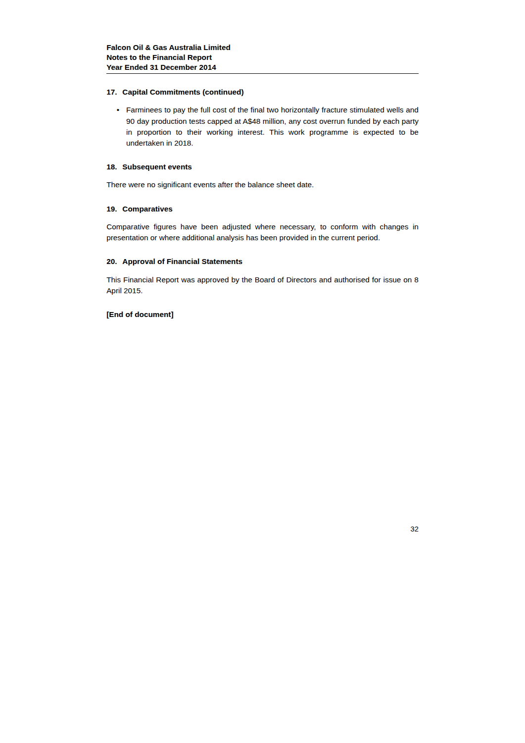Falcon Oil & Gas Australia Limited
Notes to the Financial Report
Year Ended 31 December 2014
17. Capital Commitments (continued)
Farminees to pay the full cost of the final two horizontally fracture stimulated wells and 90 day production tests capped at A$48 million, any cost overrun funded by each party in proportion to their working interest. This work programme is expected to be undertaken in 2018.
18. Subsequent events
There were no significant events after the balance sheet date.
19. Comparatives
Comparative figures have been adjusted where necessary, to conform with changes in presentation or where additional analysis has been provided in the current period.
20. Approval of Financial Statements
This Financial Report was approved by the Board of Directors and authorised for issue on 8 April 2015.
[End of document]
32